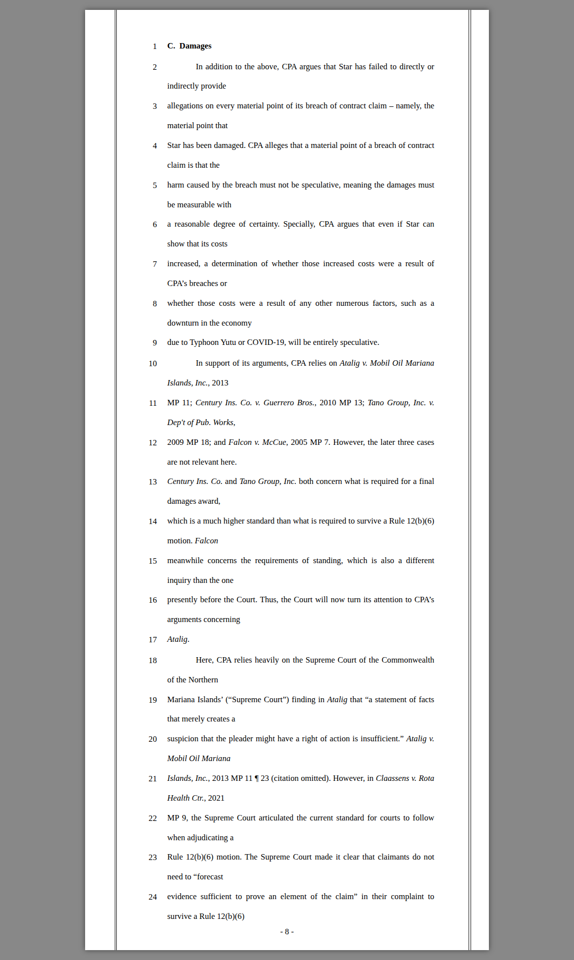| 1 | C. Damages |
| 2 | In addition to the above, CPA argues that Star has failed to directly or indirectly provide |
| 3 | allegations on every material point of its breach of contract claim – namely, the material point that |
| 4 | Star has been damaged. CPA alleges that a material point of a breach of contract claim is that the |
| 5 | harm caused by the breach must not be speculative, meaning the damages must be measurable with |
| 6 | a reasonable degree of certainty. Specially, CPA argues that even if Star can show that its costs |
| 7 | increased, a determination of whether those increased costs were a result of CPA’s breaches or |
| 8 | whether those costs were a result of any other numerous factors, such as a downturn in the economy |
| 9 | due to Typhoon Yutu or COVID-19, will be entirely speculative. |
| 10 | In support of its arguments, CPA relies on Atalig v. Mobil Oil Mariana Islands, Inc. , 2013 |
| 11 | MP 11; Century Ins. Co. v. Guerrero Bros. , 2010 MP 13; Tano Group, Inc. v. Dep't of Pub. Works , |
| 12 | 2009 MP 18; and Falcon v. McCue , 2005 MP 7. However, the later three cases are not relevant here. |
| 13 | Century Ins. Co. and Tano Group, Inc. both concern what is required for a final damages award, |
| 14 | which is a much higher standard than what is required to survive a Rule 12(b)(6) motion. Falcon |
| 15 | meanwhile concerns the requirements of standing, which is also a different inquiry than the one |
| 16 | presently before the Court. Thus, the Court will now turn its attention to CPA’s arguments concerning |
| 17 | Atalig . |
| 18 | Here, CPA relies heavily on the Supreme Court of the Commonwealth of the Northern |
| 19 | Mariana Islands’ (“Supreme Court”) finding in Atalig that “a statement of facts that merely creates a |
| 20 | suspicion that the pleader might have a right of action is insufficient.” Atalig v. Mobil Oil Mariana |
| 21 | Islands, Inc. , 2013 MP 11 ¶ 23 (citation omitted). However, in Claassens v. Rota Health Ctr. , 2021 |
| 22 | MP 9, the Supreme Court articulated the current standard for courts to follow when adjudicating a |
| 23 | Rule 12(b)(6) motion. The Supreme Court made it clear that claimants do not need to “forecast |
| 24 | evidence sufficient to prove an element of the claim” in their complaint to survive a Rule 12(b)(6) |
- 8 -